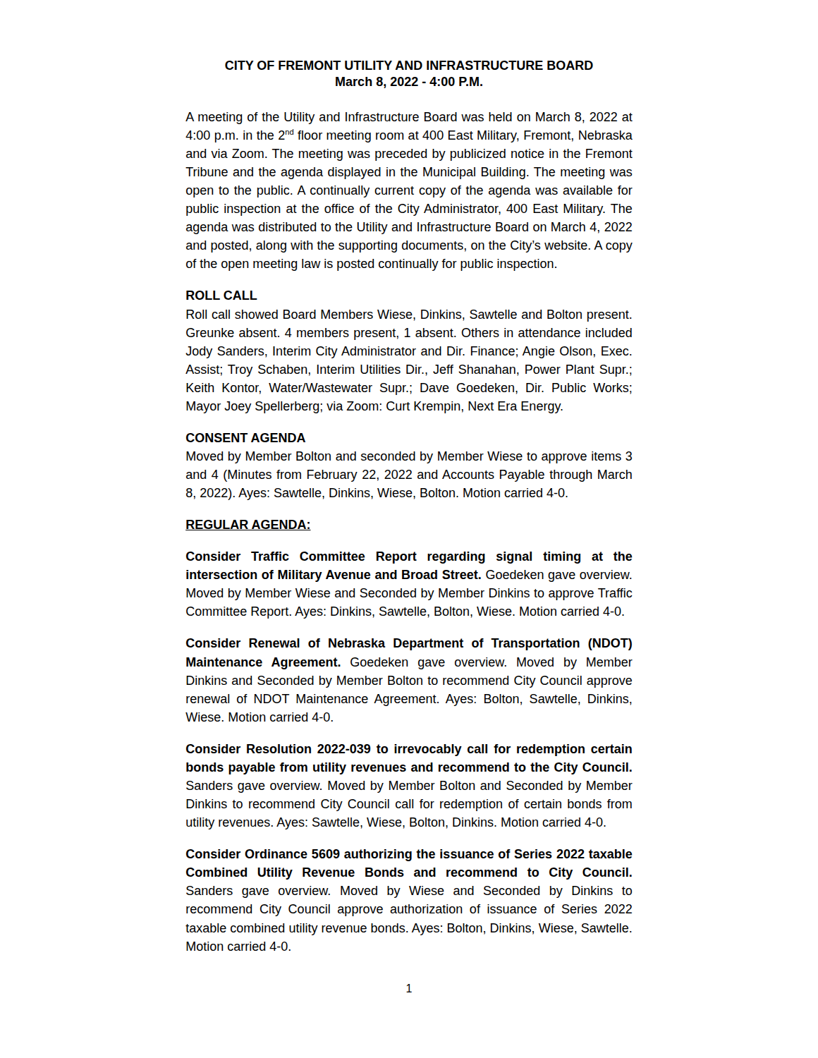CITY OF FREMONT UTILITY AND INFRASTRUCTURE BOARD
March 8, 2022 - 4:00 P.M.
A meeting of the Utility and Infrastructure Board was held on March 8, 2022 at 4:00 p.m. in the 2nd floor meeting room at 400 East Military, Fremont, Nebraska and via Zoom. The meeting was preceded by publicized notice in the Fremont Tribune and the agenda displayed in the Municipal Building. The meeting was open to the public. A continually current copy of the agenda was available for public inspection at the office of the City Administrator, 400 East Military. The agenda was distributed to the Utility and Infrastructure Board on March 4, 2022 and posted, along with the supporting documents, on the City’s website. A copy of the open meeting law is posted continually for public inspection.
ROLL CALL
Roll call showed Board Members Wiese, Dinkins, Sawtelle and Bolton present. Greunke absent. 4 members present, 1 absent. Others in attendance included Jody Sanders, Interim City Administrator and Dir. Finance; Angie Olson, Exec. Assist; Troy Schaben, Interim Utilities Dir., Jeff Shanahan, Power Plant Supr.; Keith Kontor, Water/Wastewater Supr.; Dave Goedeken, Dir. Public Works; Mayor Joey Spellerberg; via Zoom: Curt Krempin, Next Era Energy.
CONSENT AGENDA
Moved by Member Bolton and seconded by Member Wiese to approve items 3 and 4 (Minutes from February 22, 2022 and Accounts Payable through March 8, 2022). Ayes: Sawtelle, Dinkins, Wiese, Bolton. Motion carried 4-0.
REGULAR AGENDA:
Consider Traffic Committee Report regarding signal timing at the intersection of Military Avenue and Broad Street. Goedeken gave overview. Moved by Member Wiese and Seconded by Member Dinkins to approve Traffic Committee Report. Ayes: Dinkins, Sawtelle, Bolton, Wiese. Motion carried 4-0.
Consider Renewal of Nebraska Department of Transportation (NDOT) Maintenance Agreement. Goedeken gave overview. Moved by Member Dinkins and Seconded by Member Bolton to recommend City Council approve renewal of NDOT Maintenance Agreement. Ayes: Bolton, Sawtelle, Dinkins, Wiese. Motion carried 4-0.
Consider Resolution 2022-039 to irrevocably call for redemption certain bonds payable from utility revenues and recommend to the City Council. Sanders gave overview. Moved by Member Bolton and Seconded by Member Dinkins to recommend City Council call for redemption of certain bonds from utility revenues. Ayes: Sawtelle, Wiese, Bolton, Dinkins. Motion carried 4-0.
Consider Ordinance 5609 authorizing the issuance of Series 2022 taxable Combined Utility Revenue Bonds and recommend to City Council. Sanders gave overview. Moved by Wiese and Seconded by Dinkins to recommend City Council approve authorization of issuance of Series 2022 taxable combined utility revenue bonds. Ayes: Bolton, Dinkins, Wiese, Sawtelle. Motion carried 4-0.
1